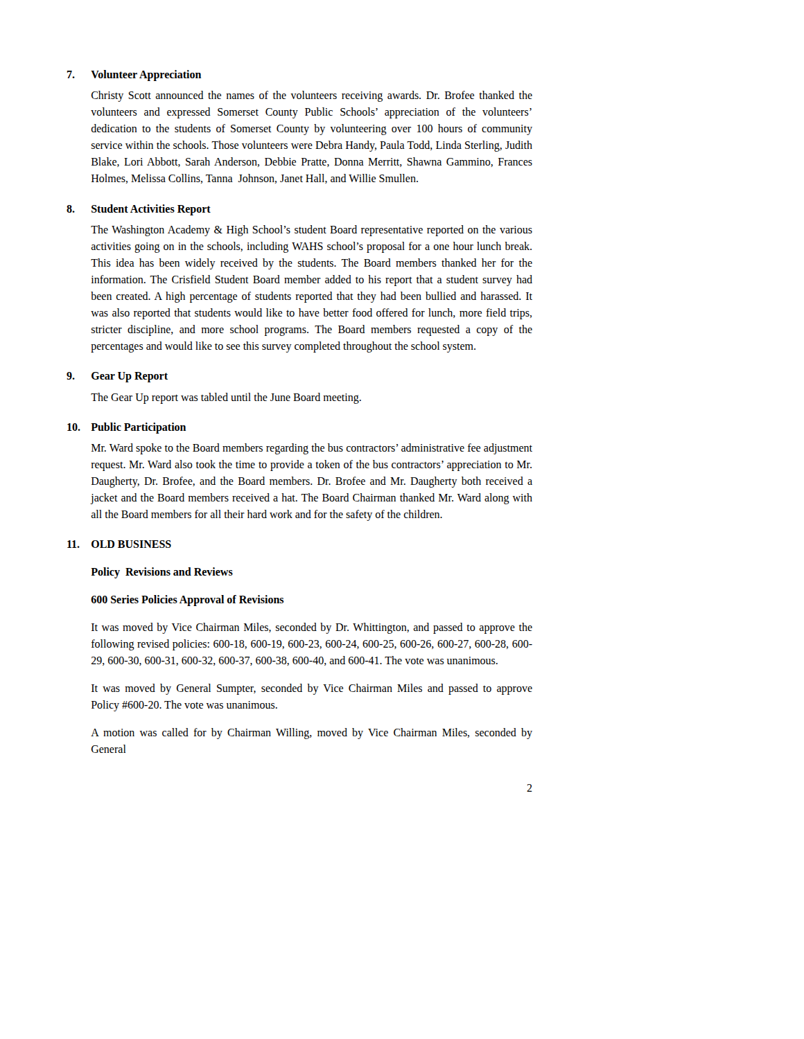7.
Volunteer Appreciation
Christy Scott announced the names of the volunteers receiving awards. Dr. Brofee thanked the volunteers and expressed Somerset County Public Schools’ appreciation of the volunteers’ dedication to the students of Somerset County by volunteering over 100 hours of community service within the schools. Those volunteers were Debra Handy, Paula Todd, Linda Sterling, Judith Blake, Lori Abbott, Sarah Anderson, Debbie Pratte, Donna Merritt, Shawna Gammino, Frances Holmes, Melissa Collins, Tanna Johnson, Janet Hall, and Willie Smullen.
8.
Student Activities Report
The Washington Academy & High School’s student Board representative reported on the various activities going on in the schools, including WAHS school’s proposal for a one hour lunch break. This idea has been widely received by the students. The Board members thanked her for the information. The Crisfield Student Board member added to his report that a student survey had been created. A high percentage of students reported that they had been bullied and harassed. It was also reported that students would like to have better food offered for lunch, more field trips, stricter discipline, and more school programs. The Board members requested a copy of the percentages and would like to see this survey completed throughout the school system.
9.
Gear Up Report
The Gear Up report was tabled until the June Board meeting.
10.
Public Participation
Mr. Ward spoke to the Board members regarding the bus contractors’ administrative fee adjustment request. Mr. Ward also took the time to provide a token of the bus contractors’ appreciation to Mr. Daugherty, Dr. Brofee, and the Board members. Dr. Brofee and Mr. Daugherty both received a jacket and the Board members received a hat. The Board Chairman thanked Mr. Ward along with all the Board members for all their hard work and for the safety of the children.
11.
OLD BUSINESS
Policy Revisions and Reviews
600 Series Policies Approval of Revisions
It was moved by Vice Chairman Miles, seconded by Dr. Whittington, and passed to approve the following revised policies: 600-18, 600-19, 600-23, 600-24, 600-25, 600-26, 600-27, 600-28, 600-29, 600-30, 600-31, 600-32, 600-37, 600-38, 600-40, and 600-41. The vote was unanimous.
It was moved by General Sumpter, seconded by Vice Chairman Miles and passed to approve Policy #600-20. The vote was unanimous.
A motion was called for by Chairman Willing, moved by Vice Chairman Miles, seconded by General
2